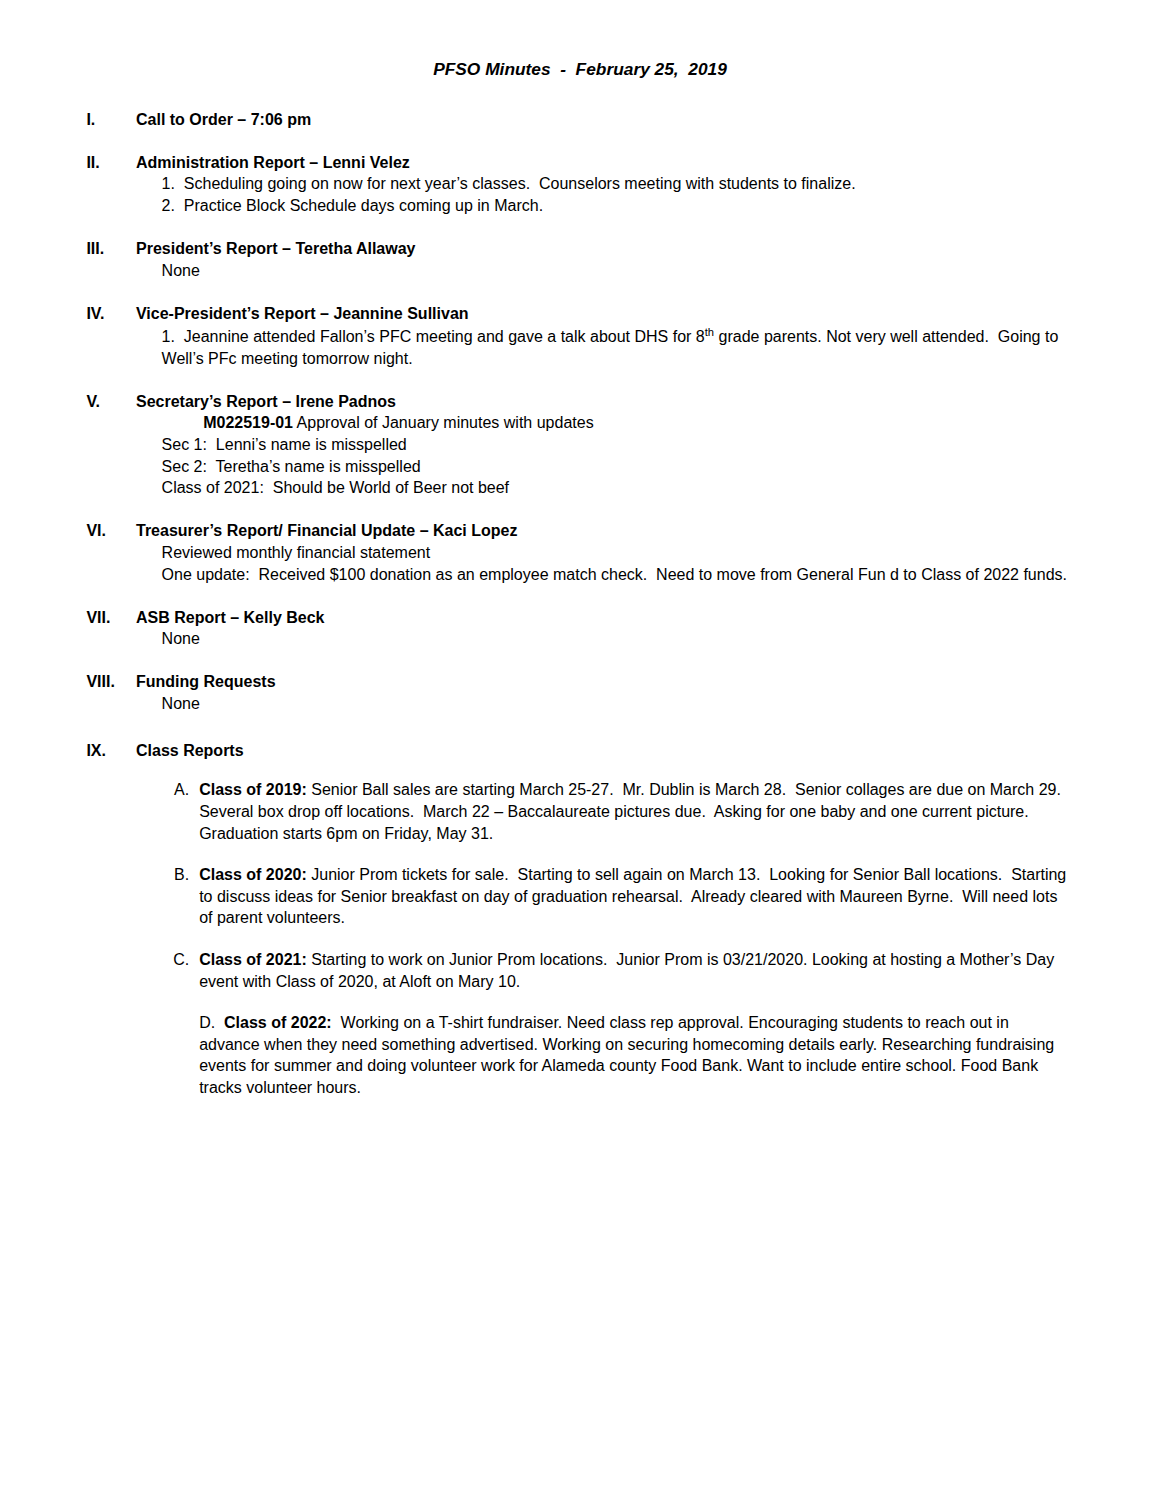PFSO Minutes - February 25, 2019
I.
Call to Order – 7:06 pm
II.
Administration Report – Lenni Velez
1. Scheduling going on now for next year’s classes. Counselors meeting with students to finalize.
2. Practice Block Schedule days coming up in March.
III.
President’s Report – Teretha Allaway
None
IV.
Vice-President’s Report – Jeannine Sullivan
1. Jeannine attended Fallon’s PFC meeting and gave a talk about DHS for 8th grade parents. Not very well attended. Going to Well’s PFc meeting tomorrow night.
V.
Secretary’s Report – Irene Padnos
M022519-01 Approval of January minutes with updates
Sec 1: Lenni’s name is misspelled
Sec 2: Teretha’s name is misspelled
Class of 2021: Should be World of Beer not beef
VI.
Treasurer’s Report/ Financial Update – Kaci Lopez
Reviewed monthly financial statement
One update: Received $100 donation as an employee match check. Need to move from General Fun d to Class of 2022 funds.
VII.
ASB Report – Kelly Beck
None
VIII.
Funding Requests
None
IX.
Class Reports
Class of 2019: Senior Ball sales are starting March 25-27. Mr. Dublin is March 28. Senior collages are due on March 29. Several box drop off locations. March 22 – Baccalaureate pictures due. Asking for one baby and one current picture. Graduation starts 6pm on Friday, May 31.
Class of 2020: Junior Prom tickets for sale. Starting to sell again on March 13. Looking for Senior Ball locations. Starting to discuss ideas for Senior breakfast on day of graduation rehearsal. Already cleared with Maureen Byrne. Will need lots of parent volunteers.
Class of 2021: Starting to work on Junior Prom locations. Junior Prom is 03/21/2020. Looking at hosting a Mother’s Day event with Class of 2020, at Aloft on Mary 10.
D. Class of 2022: Working on a T-shirt fundraiser. Need class rep approval. Encouraging students to reach out in advance when they need something advertised. Working on securing homecoming details early. Researching fundraising events for summer and doing volunteer work for Alameda county Food Bank. Want to include entire school. Food Bank tracks volunteer hours.